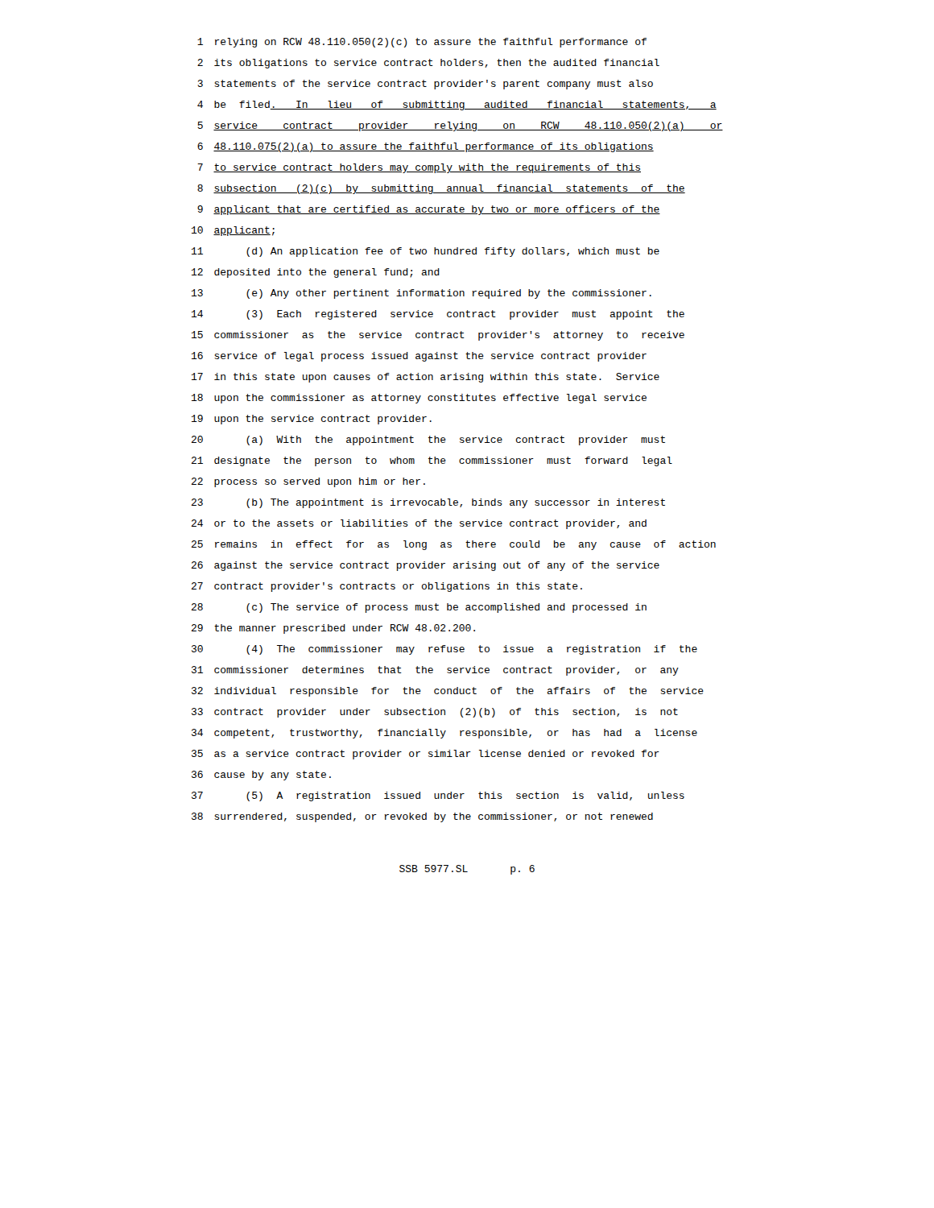relying on RCW 48.110.050(2)(c) to assure the faithful performance of
its obligations to service contract holders, then the audited financial
statements of the service contract provider's parent company must also
be filed. In lieu of submitting audited financial statements, a
service contract provider relying on RCW 48.110.050(2)(a) or
48.110.075(2)(a) to assure the faithful performance of its obligations
to service contract holders may comply with the requirements of this
subsection (2)(c) by submitting annual financial statements of the
applicant that are certified as accurate by two or more officers of the
applicant;
(d) An application fee of two hundred fifty dollars, which must be
deposited into the general fund; and
(e) Any other pertinent information required by the commissioner.
(3) Each registered service contract provider must appoint the
commissioner as the service contract provider's attorney to receive
service of legal process issued against the service contract provider
in this state upon causes of action arising within this state. Service
upon the commissioner as attorney constitutes effective legal service
upon the service contract provider.
(a) With the appointment the service contract provider must
designate the person to whom the commissioner must forward legal
process so served upon him or her.
(b) The appointment is irrevocable, binds any successor in interest
or to the assets or liabilities of the service contract provider, and
remains in effect for as long as there could be any cause of action
against the service contract provider arising out of any of the service
contract provider's contracts or obligations in this state.
(c) The service of process must be accomplished and processed in
the manner prescribed under RCW 48.02.200.
(4) The commissioner may refuse to issue a registration if the
commissioner determines that the service contract provider, or any
individual responsible for the conduct of the affairs of the service
contract provider under subsection (2)(b) of this section, is not
competent, trustworthy, financially responsible, or has had a license
as a service contract provider or similar license denied or revoked for
cause by any state.
(5) A registration issued under this section is valid, unless
surrendered, suspended, or revoked by the commissioner, or not renewed
SSB 5977.SL p. 6